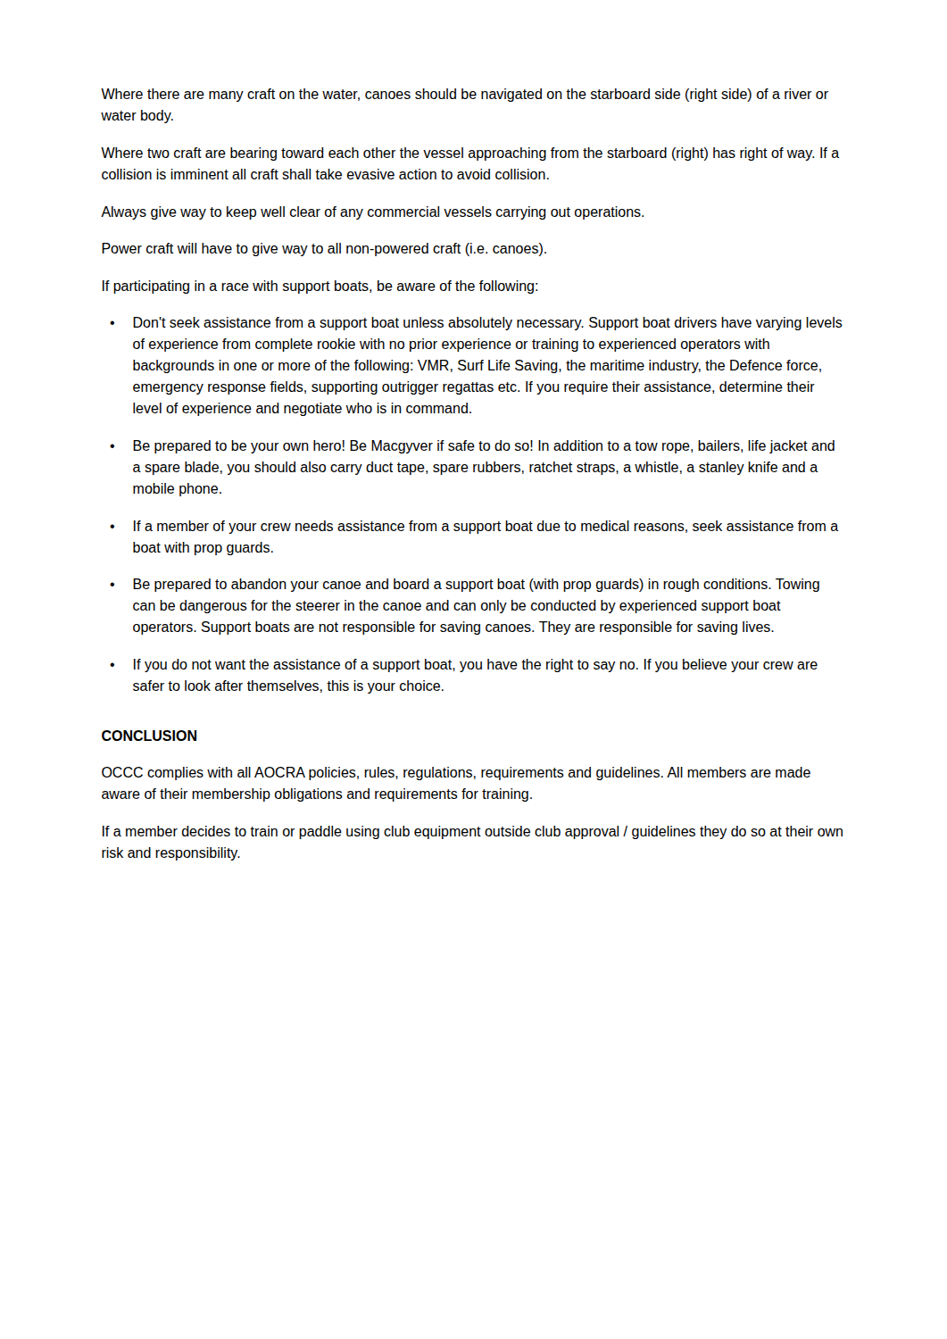Where there are many craft on the water, canoes should be navigated on the starboard side (right side) of a river or water body.
Where two craft are bearing toward each other the vessel approaching from the starboard (right) has right of way. If a collision is imminent all craft shall take evasive action to avoid collision.
Always give way to keep well clear of any commercial vessels carrying out operations.
Power craft will have to give way to all non-powered craft (i.e. canoes).
If participating in a race with support boats, be aware of the following:
Don't seek assistance from a support boat unless absolutely necessary. Support boat drivers have varying levels of experience from complete rookie with no prior experience or training to experienced operators with backgrounds in one or more of the following: VMR, Surf Life Saving, the maritime industry, the Defence force, emergency response fields, supporting outrigger regattas etc. If you require their assistance, determine their level of experience and negotiate who is in command.
Be prepared to be your own hero! Be Macgyver if safe to do so! In addition to a tow rope, bailers, life jacket and a spare blade, you should also carry duct tape, spare rubbers, ratchet straps, a whistle, a stanley knife and a mobile phone.
If a member of your crew needs assistance from a support boat due to medical reasons, seek assistance from a boat with prop guards.
Be prepared to abandon your canoe and board a support boat (with prop guards) in rough conditions. Towing can be dangerous for the steerer in the canoe and can only be conducted by experienced support boat operators. Support boats are not responsible for saving canoes. They are responsible for saving lives.
If you do not want the assistance of a support boat, you have the right to say no. If you believe your crew are safer to look after themselves, this is your choice.
CONCLUSION
OCCC complies with all AOCRA policies, rules, regulations, requirements and guidelines. All members are made aware of their membership obligations and requirements for training.
If a member decides to train or paddle using club equipment outside club approval / guidelines they do so at their own risk and responsibility.